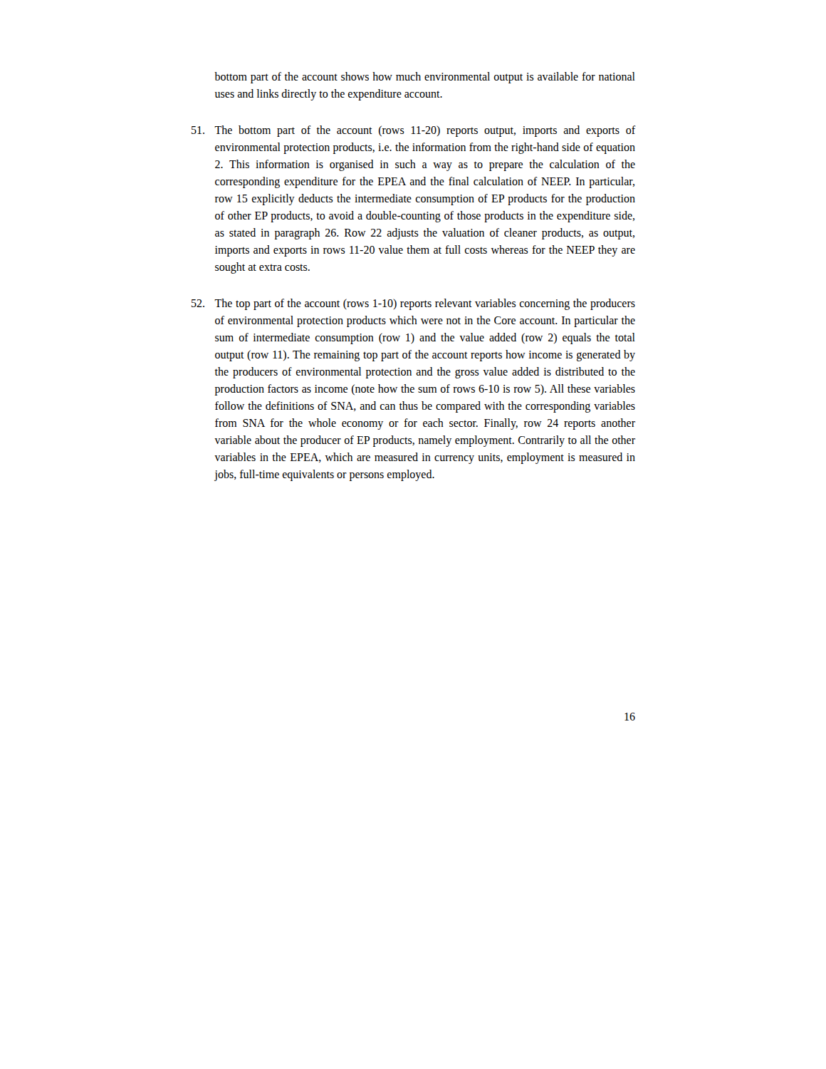bottom part of the account shows how much environmental output is available for national uses and links directly to the expenditure account.
The bottom part of the account (rows 11-20) reports output, imports and exports of environmental protection products, i.e. the information from the right-hand side of equation 2. This information is organised in such a way as to prepare the calculation of the corresponding expenditure for the EPEA and the final calculation of NEEP. In particular, row 15 explicitly deducts the intermediate consumption of EP products for the production of other EP products, to avoid a double-counting of those products in the expenditure side, as stated in paragraph 26. Row 22 adjusts the valuation of cleaner products, as output, imports and exports in rows 11-20 value them at full costs whereas for the NEEP they are sought at extra costs.
The top part of the account (rows 1-10) reports relevant variables concerning the producers of environmental protection products which were not in the Core account. In particular the sum of intermediate consumption (row 1) and the value added (row 2) equals the total output (row 11). The remaining top part of the account reports how income is generated by the producers of environmental protection and the gross value added is distributed to the production factors as income (note how the sum of rows 6-10 is row 5). All these variables follow the definitions of SNA, and can thus be compared with the corresponding variables from SNA for the whole economy or for each sector. Finally, row 24 reports another variable about the producer of EP products, namely employment. Contrarily to all the other variables in the EPEA, which are measured in currency units, employment is measured in jobs, full-time equivalents or persons employed.
16